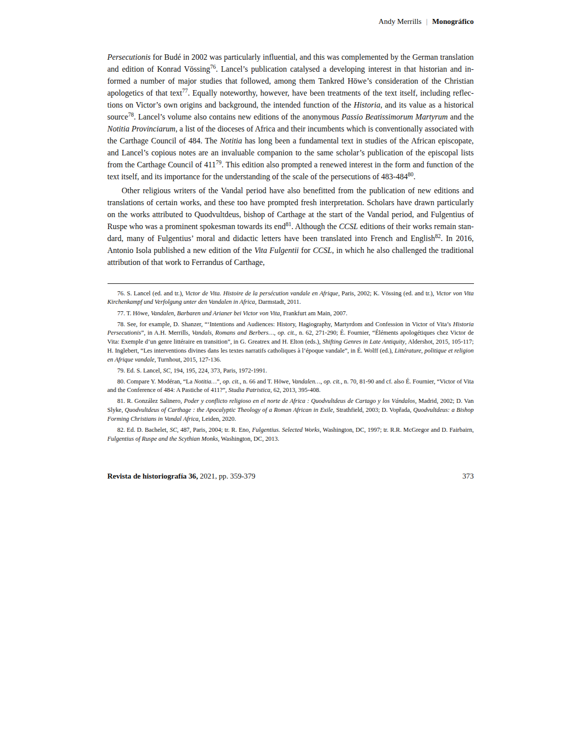Andy Merrills | Monográfico
Persecutionis for Budé in 2002 was particularly influential, and this was complemented by the German translation and edition of Konrad Vössing76. Lancel’s publication catalysed a developing interest in that historian and informed a number of major studies that followed, among them Tankred Höwe’s consideration of the Christian apologetics of that text77. Equally noteworthy, however, have been treatments of the text itself, including reflections on Victor’s own origins and background, the intended function of the Historia, and its value as a historical source78. Lancel’s volume also contains new editions of the anonymous Passio Beatissimorum Martyrum and the Notitia Provinciarum, a list of the dioceses of Africa and their incumbents which is conventionally associated with the Carthage Council of 484. The Notitia has long been a fundamental text in studies of the African episcopate, and Lancel’s copious notes are an invaluable companion to the same scholar’s publication of the episcopal lists from the Carthage Council of 41179. This edition also prompted a renewed interest in the form and function of the text itself, and its importance for the understanding of the scale of the persecutions of 483-48480.
Other religious writers of the Vandal period have also benefitted from the publication of new editions and translations of certain works, and these too have prompted fresh interpretation. Scholars have drawn particularly on the works attributed to Quodvultdeus, bishop of Carthage at the start of the Vandal period, and Fulgentius of Ruspe who was a prominent spokesman towards its end81. Although the CCSL editions of their works remain standard, many of Fulgentius’ moral and didactic letters have been translated into French and English82. In 2016, Antonio Isola published a new edition of the Vita Fulgentii for CCSL, in which he also challenged the traditional attribution of that work to Ferrandus of Carthage,
76. S. Lancel (ed. and tr.), Victor de Vita. Histoire de la persécution vandale en Afrique, Paris, 2002; K. Vössing (ed. and tr.), Victor von Vita Kirchenkampf und Verfolgung unter den Vandalen in Africa, Darmstadt, 2011.
77. T. Höwe, Vandalen, Barbaren und Arianer bei Victor von Vita, Frankfurt am Main, 2007.
78. See, for example, D. Shanzer, “‘Intentions and Audiences: History, Hagiography, Martyrdom and Confession in Victor of Vita’s Historia Persecutionis”, in A.H. Merrills, Vandals, Romans and Berbers…, op. cit., n. 62, 271-290; É. Fournier, “Éléments apologétiques chez Victor de Vita: Exemple d’un genre littéraire en transition”, in G. Greatrex and H. Elton (eds.), Shifting Genres in Late Antiquity, Aldershot, 2015, 105-117; H. Inglebert, “Les interventions divines dans les textes narratifs catholiques à l’époque vandale”, in É. Wolff (ed.), Littérature, politique et religion en Afrique vandale, Turnhout, 2015, 127-136.
79. Ed. S. Lancel, SC, 194, 195, 224, 373, Paris, 1972-1991.
80. Compare Y. Modéran, “La Notitia…”, op. cit., n. 66 and T. Höwe, Vandalen…, op. cit., n. 70, 81-90 and cf. also É. Fournier, “Victor of Vita and the Conference of 484: A Pastiche of 411?”, Studia Patristica, 62, 2013, 395-408.
81. R. González Salinero, Poder y conflicto religioso en el norte de Africa : Quodvultdeus de Cartago y los Vándalos, Madrid, 2002; D. Van Slyke, Quodvultdeus of Carthage : the Apocalyptic Theology of a Roman African in Exile, Strathfield, 2003; D. Vopřada, Quodvultdeus: a Bishop Forming Christians in Vandal Africa, Leiden, 2020.
82. Ed. D. Bachelet, SC, 487, Paris, 2004; tr. R. Eno, Fulgentius. Selected Works, Washington, DC, 1997; tr. R.R. McGregor and D. Fairbairn, Fulgentius of Ruspe and the Scythian Monks, Washington, DC, 2013.
Revista de historiografía 36, 2021, pp. 359-379 373